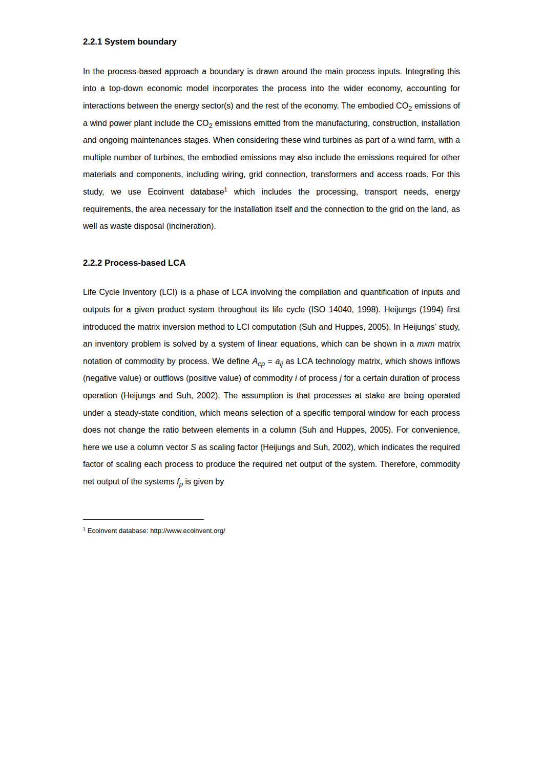2.2.1 System boundary
In the process-based approach a boundary is drawn around the main process inputs. Integrating this into a top-down economic model incorporates the process into the wider economy, accounting for interactions between the energy sector(s) and the rest of the economy. The embodied CO2 emissions of a wind power plant include the CO2 emissions emitted from the manufacturing, construction, installation and ongoing maintenances stages. When considering these wind turbines as part of a wind farm, with a multiple number of turbines, the embodied emissions may also include the emissions required for other materials and components, including wiring, grid connection, transformers and access roads. For this study, we use Ecoinvent database1 which includes the processing, transport needs, energy requirements, the area necessary for the installation itself and the connection to the grid on the land, as well as waste disposal (incineration).
2.2.2 Process-based LCA
Life Cycle Inventory (LCI) is a phase of LCA involving the compilation and quantification of inputs and outputs for a given product system throughout its life cycle (ISO 14040, 1998). Heijungs (1994) first introduced the matrix inversion method to LCI computation (Suh and Huppes, 2005). In Heijungs’ study, an inventory problem is solved by a system of linear equations, which can be shown in a mxm matrix notation of commodity by process. We define Acp = aij as LCA technology matrix, which shows inflows (negative value) or outflows (positive value) of commodity i of process j for a certain duration of process operation (Heijungs and Suh, 2002). The assumption is that processes at stake are being operated under a steady-state condition, which means selection of a specific temporal window for each process does not change the ratio between elements in a column (Suh and Huppes, 2005). For convenience, here we use a column vector S as scaling factor (Heijungs and Suh, 2002), which indicates the required factor of scaling each process to produce the required net output of the system. Therefore, commodity net output of the systems fp is given by
1 Ecoinvent database: http://www.ecoinvent.org/